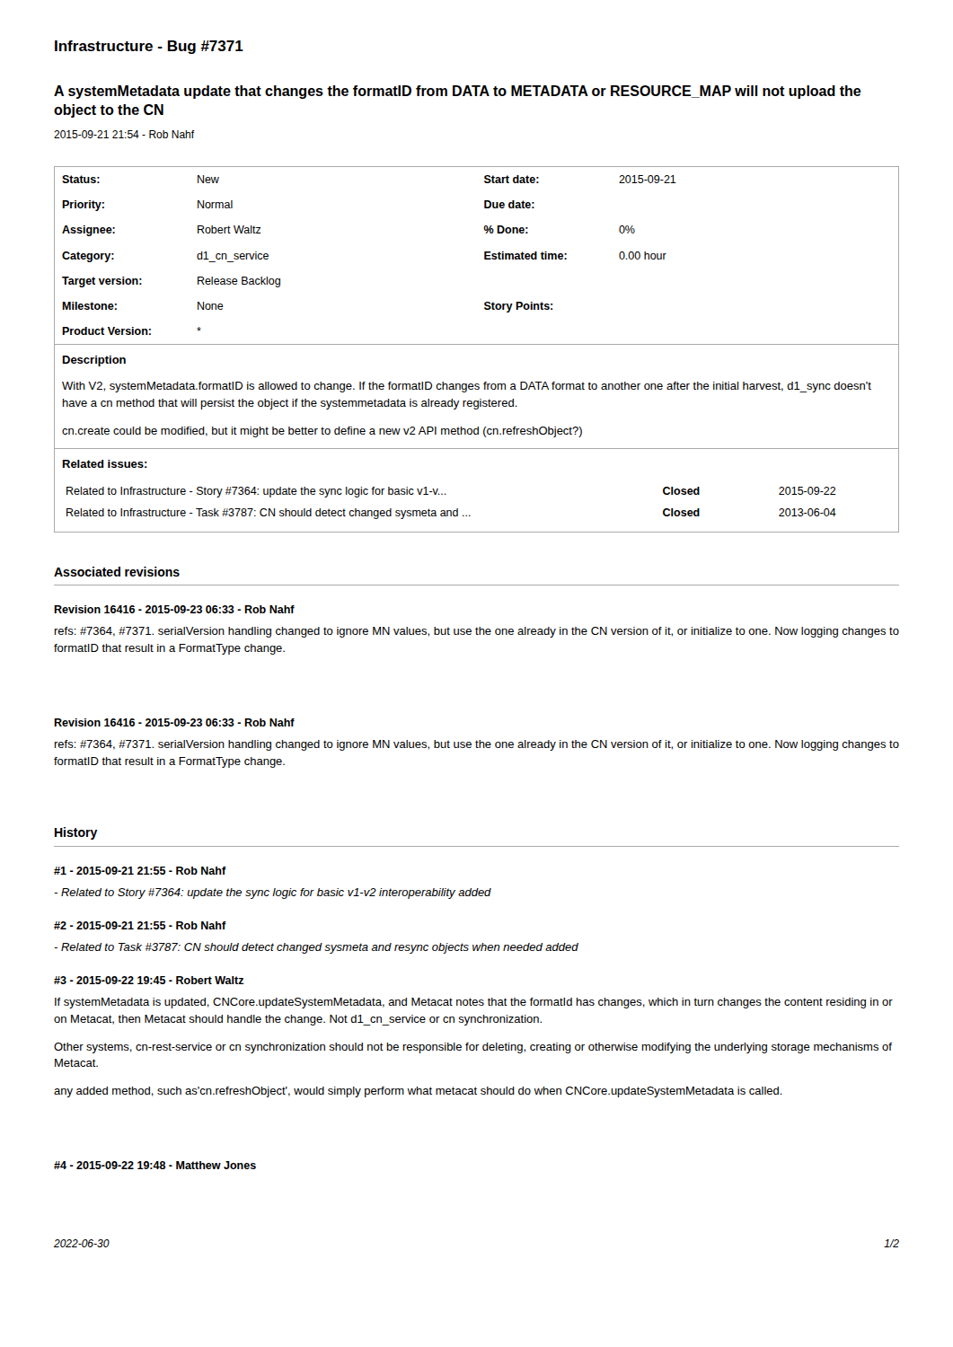Infrastructure - Bug #7371
A systemMetadata update that changes the formatID from DATA to METADATA or RESOURCE_MAP will not upload the object to the CN
2015-09-21 21:54 - Rob Nahf
| Status: | New | Start date: | 2015-09-21 |
| Priority: | Normal | Due date: | |
| Assignee: | Robert Waltz | % Done: | 0% |
| Category: | d1_cn_service | Estimated time: | 0.00 hour |
| Target version: | Release Backlog | | |
| Milestone: | None | Story Points: | |
| Product Version: | * | | |
Description
With V2, systemMetadata.formatID is allowed to change. If the formatID changes from a DATA format to another one after the initial harvest, d1_sync doesn't have a cn method that will persist the object if the systemmetadata is already registered.
cn.create could be modified, but it might be better to define a new v2 API method (cn.refreshObject?)
Related issues:
| Related to Infrastructure - Story #7364: update the sync logic for basic v1-v... | Closed | 2015-09-22 |
| Related to Infrastructure - Task #3787: CN should detect changed sysmeta and ... | Closed | 2013-06-04 |
Associated revisions
Revision 16416 - 2015-09-23 06:33 - Rob Nahf
refs: #7364, #7371. serialVersion handling changed to ignore MN values, but use the one already in the CN version of it, or initialize to one. Now logging changes to formatID that result in a FormatType change.
Revision 16416 - 2015-09-23 06:33 - Rob Nahf
refs: #7364, #7371. serialVersion handling changed to ignore MN values, but use the one already in the CN version of it, or initialize to one. Now logging changes to formatID that result in a FormatType change.
History
#1 - 2015-09-21 21:55 - Rob Nahf
- Related to Story #7364: update the sync logic for basic v1-v2 interoperability added
#2 - 2015-09-21 21:55 - Rob Nahf
- Related to Task #3787: CN should detect changed sysmeta and resync objects when needed added
#3 - 2015-09-22 19:45 - Robert Waltz
If systemMetadata is updated, CNCore.updateSystemMetadata, and Metacat notes that the formatId has changes, which in turn changes the content residing in or on Metacat, then Metacat should handle the change. Not d1_cn_service or cn synchronization.
Other systems, cn-rest-service or cn synchronization should not be responsible for deleting, creating or otherwise modifying the underlying storage mechanisms of Metacat.
any added method, such as'cn.refreshObject', would simply perform what metacat should do when CNCore.updateSystemMetadata is called.
#4 - 2015-09-22 19:48 - Matthew Jones
2022-06-30 1/2